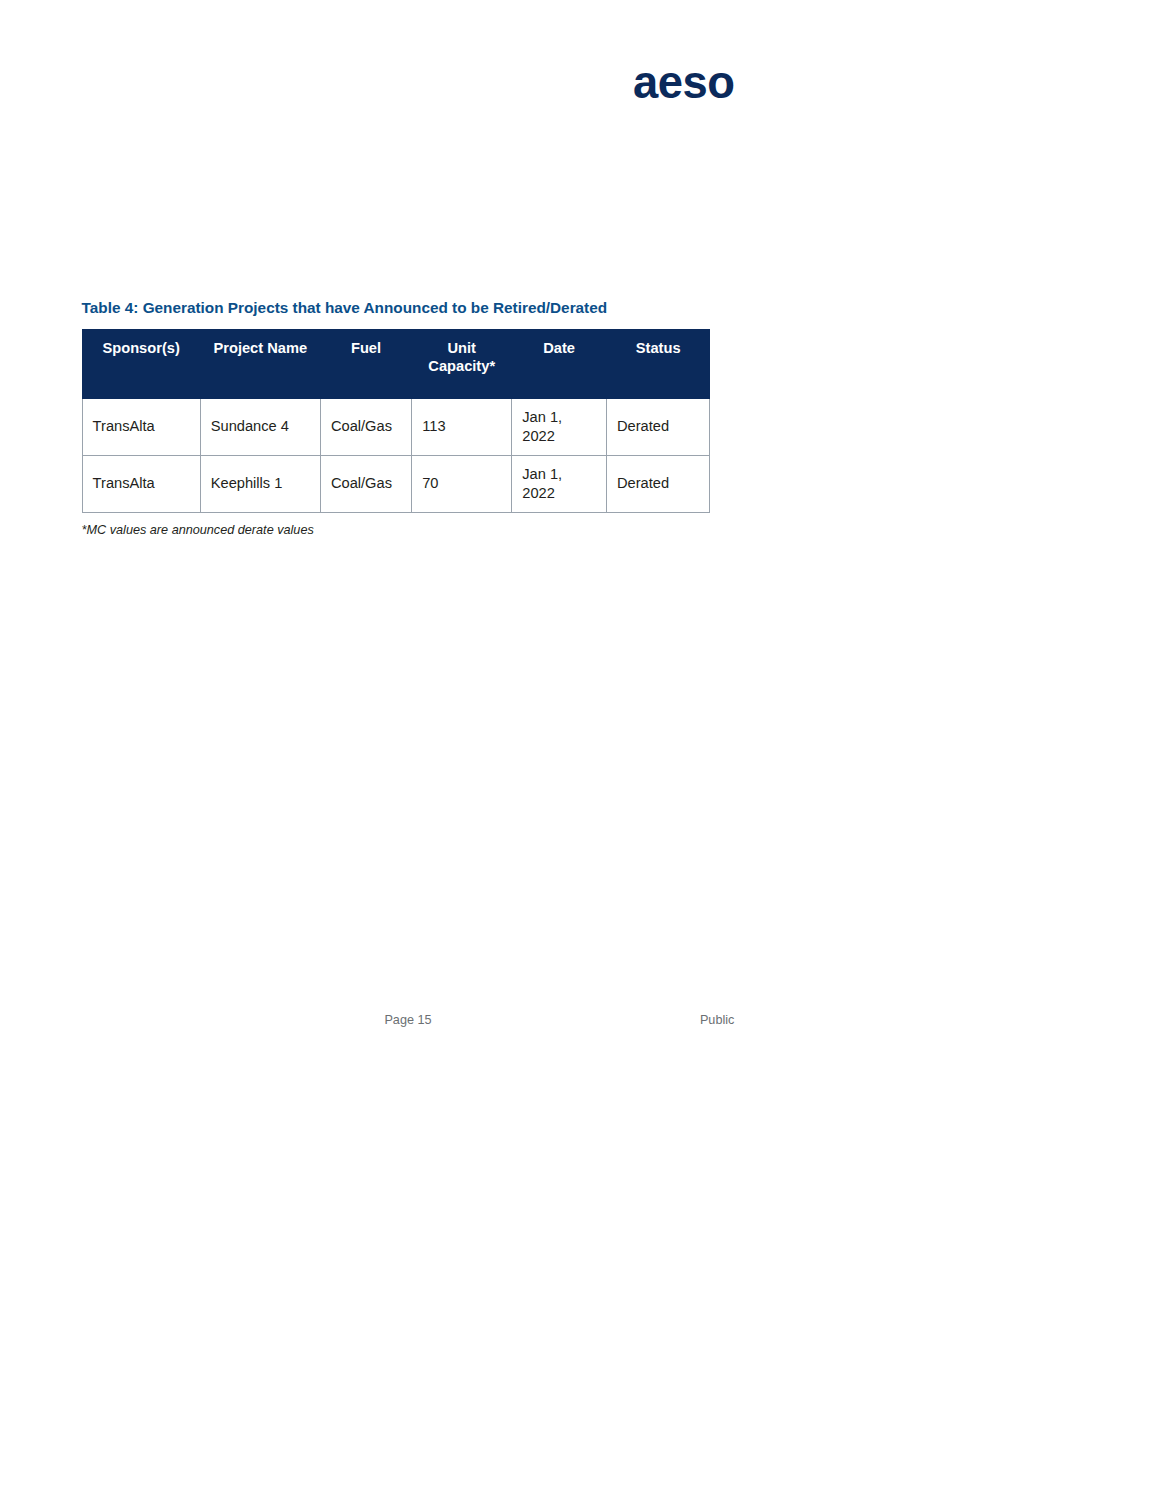aeso
Table 4: Generation Projects that have Announced to be Retired/Derated
| Sponsor(s) | Project Name | Fuel | Unit Capacity* | Date | Status |
| --- | --- | --- | --- | --- | --- |
| TransAlta | Sundance 4 | Coal/Gas | 113 | Jan 1, 2022 | Derated |
| TransAlta | Keephills 1 | Coal/Gas | 70 | Jan 1, 2022 | Derated |
*MC values are announced derate values
Page 15 Public